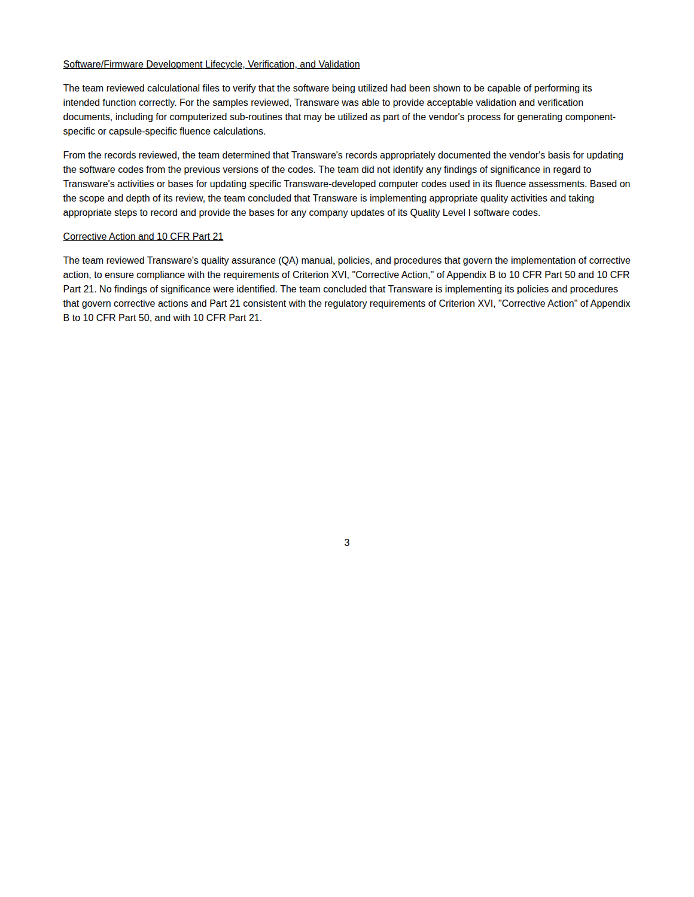Software/Firmware Development Lifecycle, Verification, and Validation
The team reviewed calculational files to verify that the software being utilized had been shown to be capable of performing its intended function correctly. For the samples reviewed, Transware was able to provide acceptable validation and verification documents, including for computerized sub-routines that may be utilized as part of the vendor's process for generating component-specific or capsule-specific fluence calculations.
From the records reviewed, the team determined that Transware's records appropriately documented the vendor's basis for updating the software codes from the previous versions of the codes. The team did not identify any findings of significance in regard to Transware's activities or bases for updating specific Transware-developed computer codes used in its fluence assessments. Based on the scope and depth of its review, the team concluded that Transware is implementing appropriate quality activities and taking appropriate steps to record and provide the bases for any company updates of its Quality Level I software codes.
Corrective Action and 10 CFR Part 21
The team reviewed Transware's quality assurance (QA) manual, policies, and procedures that govern the implementation of corrective action, to ensure compliance with the requirements of Criterion XVI, "Corrective Action," of Appendix B to 10 CFR Part 50 and 10 CFR Part 21. No findings of significance were identified. The team concluded that Transware is implementing its policies and procedures that govern corrective actions and Part 21 consistent with the regulatory requirements of Criterion XVI, "Corrective Action" of Appendix B to 10 CFR Part 50, and with 10 CFR Part 21.
3